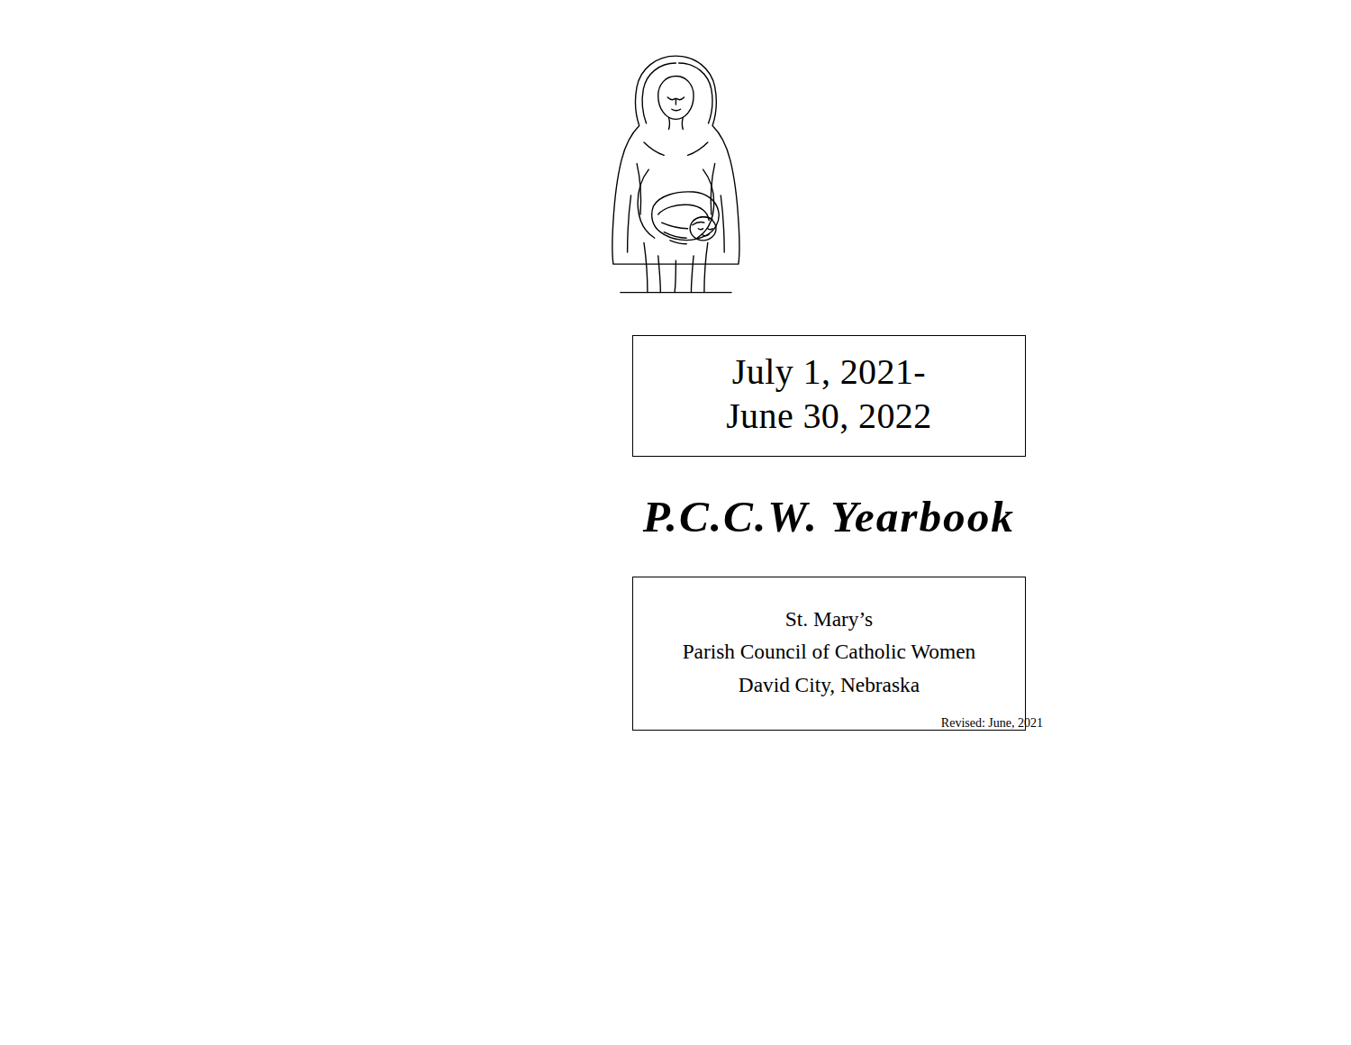July 1, 2021-
June 30, 2022
P.C.C.W. Yearbook
St. Mary’s
Parish Council of Catholic Women
David City, Nebraska
Revised: June, 2021